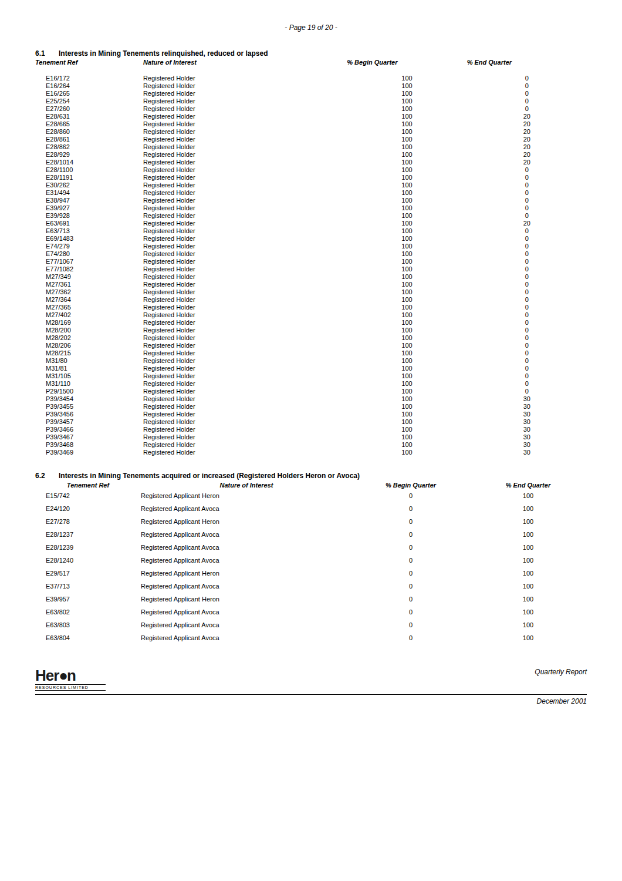- Page 19 of 20 -
6.1 Interests in Mining Tenements relinquished, reduced or lapsed
| Tenement Ref | Nature of Interest | % Begin Quarter | % End Quarter |
| --- | --- | --- | --- |
| E16/172 | Registered Holder | 100 | 0 |
| E16/264 | Registered Holder | 100 | 0 |
| E16/265 | Registered Holder | 100 | 0 |
| E25/254 | Registered Holder | 100 | 0 |
| E27/260 | Registered Holder | 100 | 0 |
| E28/631 | Registered Holder | 100 | 20 |
| E28/665 | Registered Holder | 100 | 20 |
| E28/860 | Registered Holder | 100 | 20 |
| E28/861 | Registered Holder | 100 | 20 |
| E28/862 | Registered Holder | 100 | 20 |
| E28/929 | Registered Holder | 100 | 20 |
| E28/1014 | Registered Holder | 100 | 20 |
| E28/1100 | Registered Holder | 100 | 0 |
| E28/1191 | Registered Holder | 100 | 0 |
| E30/262 | Registered Holder | 100 | 0 |
| E31/494 | Registered Holder | 100 | 0 |
| E38/947 | Registered Holder | 100 | 0 |
| E39/927 | Registered Holder | 100 | 0 |
| E39/928 | Registered Holder | 100 | 0 |
| E63/691 | Registered Holder | 100 | 20 |
| E63/713 | Registered Holder | 100 | 0 |
| E69/1483 | Registered Holder | 100 | 0 |
| E74/279 | Registered Holder | 100 | 0 |
| E74/280 | Registered Holder | 100 | 0 |
| E77/1067 | Registered Holder | 100 | 0 |
| E77/1082 | Registered Holder | 100 | 0 |
| M27/349 | Registered Holder | 100 | 0 |
| M27/361 | Registered Holder | 100 | 0 |
| M27/362 | Registered Holder | 100 | 0 |
| M27/364 | Registered Holder | 100 | 0 |
| M27/365 | Registered Holder | 100 | 0 |
| M27/402 | Registered Holder | 100 | 0 |
| M28/169 | Registered Holder | 100 | 0 |
| M28/200 | Registered Holder | 100 | 0 |
| M28/202 | Registered Holder | 100 | 0 |
| M28/206 | Registered Holder | 100 | 0 |
| M28/215 | Registered Holder | 100 | 0 |
| M31/80 | Registered Holder | 100 | 0 |
| M31/81 | Registered Holder | 100 | 0 |
| M31/105 | Registered Holder | 100 | 0 |
| M31/110 | Registered Holder | 100 | 0 |
| P29/1500 | Registered Holder | 100 | 0 |
| P39/3454 | Registered Holder | 100 | 30 |
| P39/3455 | Registered Holder | 100 | 30 |
| P39/3456 | Registered Holder | 100 | 30 |
| P39/3457 | Registered Holder | 100 | 30 |
| P39/3466 | Registered Holder | 100 | 30 |
| P39/3467 | Registered Holder | 100 | 30 |
| P39/3468 | Registered Holder | 100 | 30 |
| P39/3469 | Registered Holder | 100 | 30 |
6.2 Interests in Mining Tenements acquired or increased (Registered Holders Heron or Avoca)
| Tenement Ref | Nature of Interest | % Begin Quarter | % End Quarter |
| --- | --- | --- | --- |
| E15/742 | Registered Applicant Heron | 0 | 100 |
| E24/120 | Registered Applicant Avoca | 0 | 100 |
| E27/278 | Registered Applicant Heron | 0 | 100 |
| E28/1237 | Registered Applicant Avoca | 0 | 100 |
| E28/1239 | Registered Applicant Avoca | 0 | 100 |
| E28/1240 | Registered Applicant Avoca | 0 | 100 |
| E29/517 | Registered Applicant Heron | 0 | 100 |
| E37/713 | Registered Applicant Avoca | 0 | 100 |
| E39/957 | Registered Applicant Heron | 0 | 100 |
| E63/802 | Registered Applicant Avoca | 0 | 100 |
| E63/803 | Registered Applicant Avoca | 0 | 100 |
| E63/804 | Registered Applicant Avoca | 0 | 100 |
Her●n
RESOURCES LIMITED
Quarterly Report
December 2001